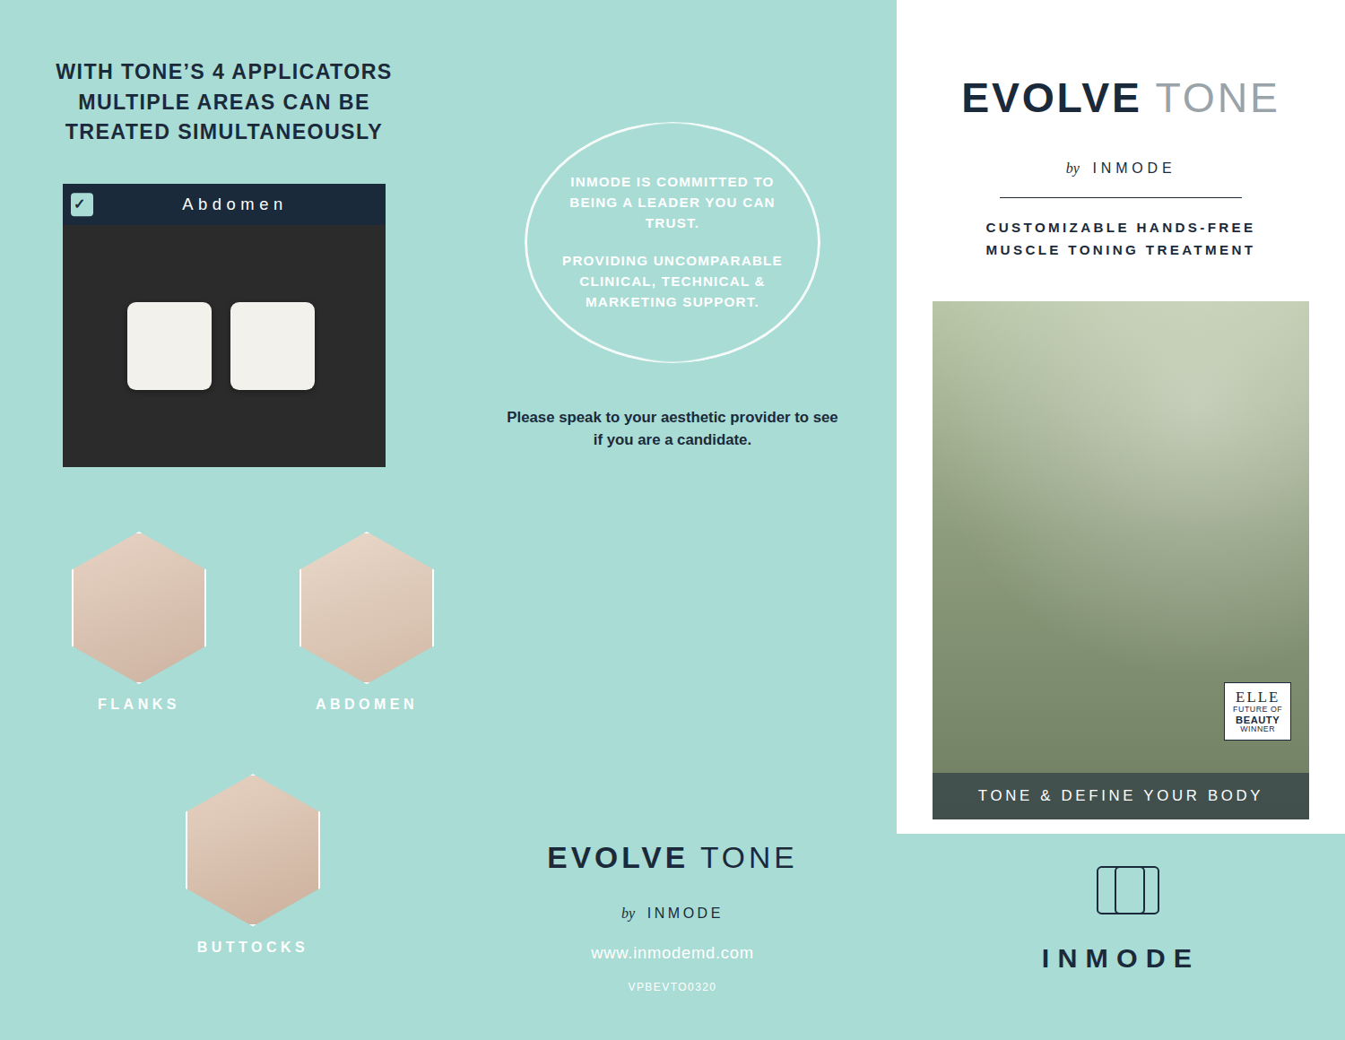With Tone’s 4 applicators multiple areas can be treated simultaneously
✓ Abdomen
Flanks
Abdomen
Buttocks
InMode is committed to being a leader you can trust.
Providing uncomparable clinical, technical & marketing support.
Please speak to your aesthetic provider to see if you are a candidate.
EVOLVE TONE
by INMODE
www.inmodemd.com
VPBEVTO0320
EVOLVE TONE
by INMODE
Customizable hands-free
muscle toning treatment
ELLE FUTURE OF BEAUTY WINNER
Tone & define your body
INMODE